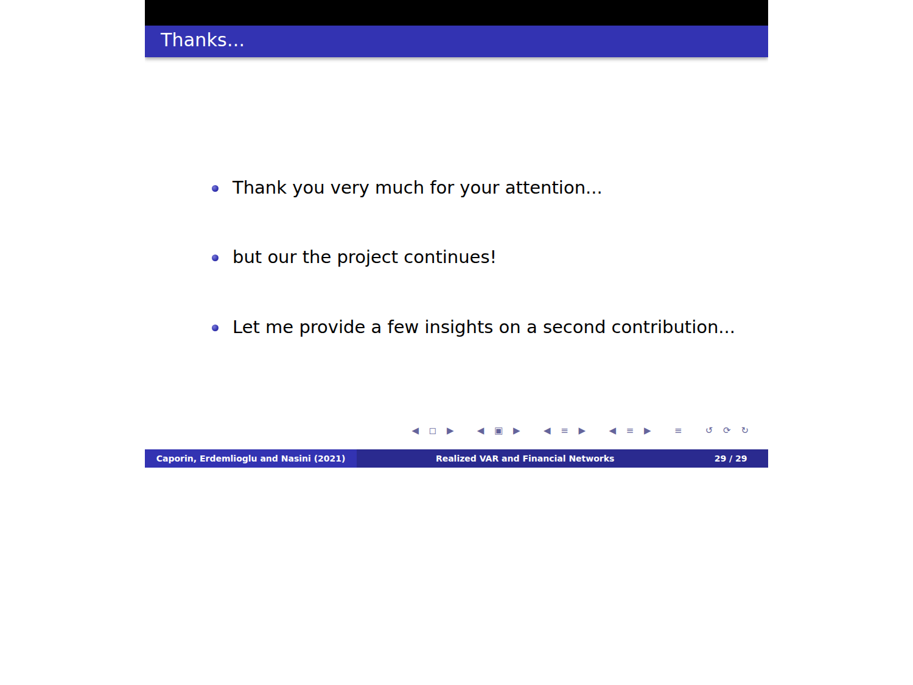Thanks...
Thank you very much for your attention...
but our the project continues!
Let me provide a few insights on a second contribution...
◀ ◻ ▶ ◀ ▣ ▶ ◀ ≡ ▶ ◀ ≡ ▶ ≡ ↺ ⟳ ↻
Caporin, Erdemlioglu and Nasini (2021)
Realized VAR and Financial Networks
29 / 29